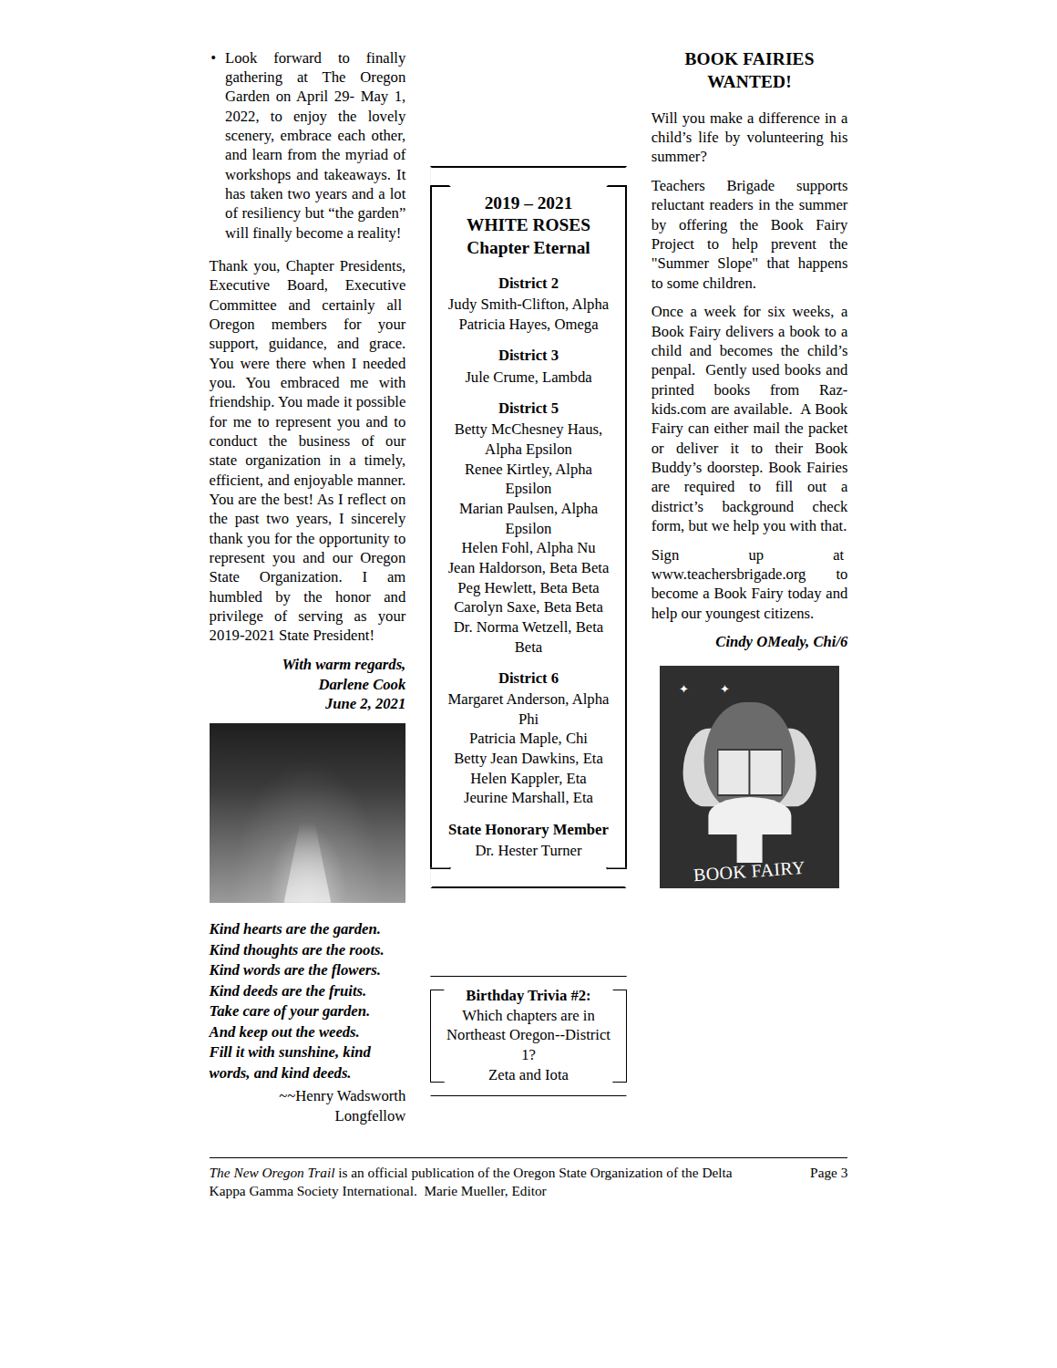Look forward to finally gathering at The Oregon Garden on April 29- May 1, 2022, to enjoy the lovely scenery, embrace each other, and learn from the myriad of workshops and takeaways. It has taken two years and a lot of resiliency but “the garden” will finally become a reality!
Thank you, Chapter Presidents, Executive Board, Executive Committee and certainly all Oregon members for your support, guidance, and grace. You were there when I needed you. You embraced me with friendship. You made it possible for me to represent you and to conduct the business of our state organization in a timely, efficient, and enjoyable manner. You are the best! As I reflect on the past two years, I sincerely thank you for the opportunity to represent you and our Oregon State Organization. I am humbled by the honor and privilege of serving as your 2019-2021 State President!
With warm regards,
Darlene Cook
June 2, 2021
Kind hearts are the garden.
Kind thoughts are the roots.
Kind words are the flowers.
Kind deeds are the fruits.
Take care of your garden.
And keep out the weeds.
Fill it with sunshine, kind words, and kind deeds. ~~Henry Wadsworth Longfellow
2019 – 2021
WHITE ROSES
Chapter Eternal
District 2
Judy Smith-Clifton, Alpha
Patricia Hayes, Omega
District 3
Jule Crume, Lambda
District 5
Betty McChesney Haus, Alpha Epsilon
Renee Kirtley, Alpha Epsilon
Marian Paulsen, Alpha Epsilon
Helen Fohl, Alpha Nu
Jean Haldorson, Beta Beta
Peg Hewlett, Beta Beta
Carolyn Saxe, Beta Beta
Dr. Norma Wetzell, Beta Beta
District 6
Margaret Anderson, Alpha Phi
Patricia Maple, Chi
Betty Jean Dawkins, Eta
Helen Kappler, Eta
Jeurine Marshall, Eta
State Honorary Member
Dr. Hester Turner
Birthday Trivia #2:
Which chapters are in Northeast Oregon--District 1?
Zeta and Iota
BOOK FAIRIES WANTED!
Will you make a difference in a child’s life by volunteering his summer?
Teachers Brigade supports reluctant readers in the summer by offering the Book Fairy Project to help prevent the "Summer Slope" that happens to some children.
Once a week for six weeks, a Book Fairy delivers a book to a child and becomes the child’s penpal. Gently used books and printed books from Raz-kids.com are available. A Book Fairy can either mail the packet or deliver it to their Book Buddy’s doorstep. Book Fairies are required to fill out a district’s background check form, but we help you with that.
Sign up at www.teachersbrigade.org to become a Book Fairy today and help our youngest citizens.
Cindy OMealy, Chi/6
✦✦
BOOK FAIRY
The New Oregon Trail is an official publication of the Oregon State Organization of the Delta Kappa Gamma Society International. Marie Mueller, Editor
Page 3